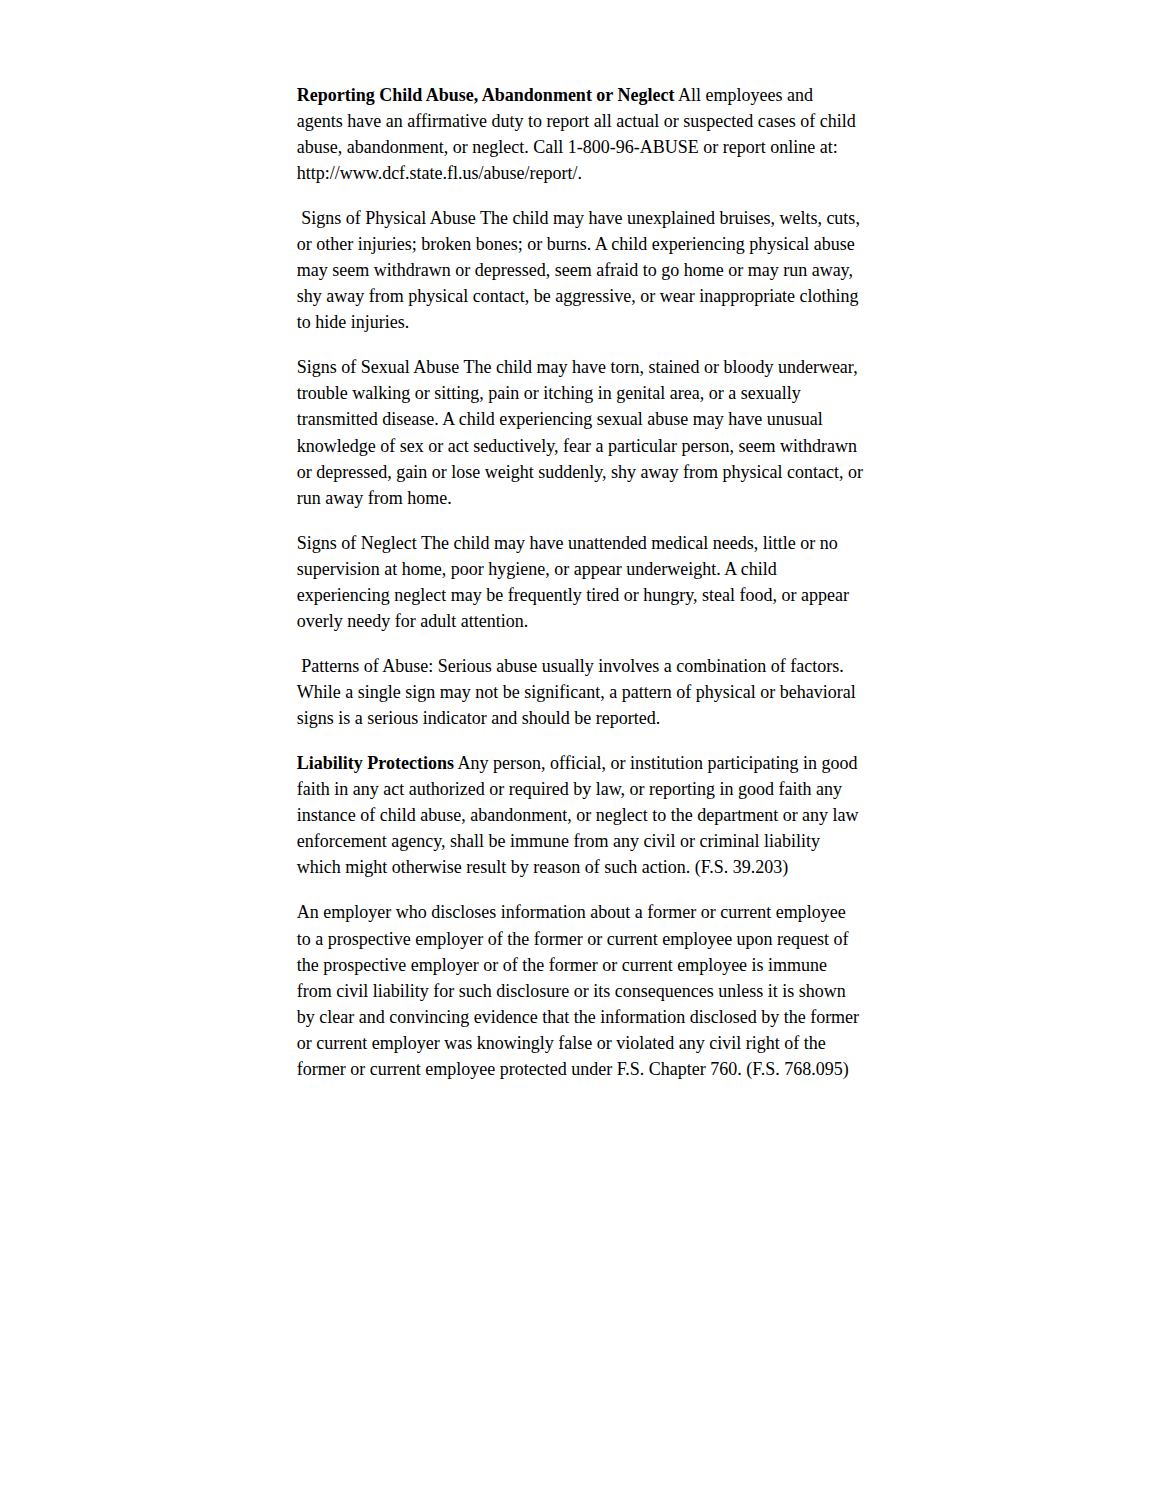Reporting Child Abuse, Abandonment or Neglect All employees and agents have an affirmative duty to report all actual or suspected cases of child abuse, abandonment, or neglect. Call 1-800-96-ABUSE or report online at: http://www.dcf.state.fl.us/abuse/report/.
Signs of Physical Abuse The child may have unexplained bruises, welts, cuts, or other injuries; broken bones; or burns. A child experiencing physical abuse may seem withdrawn or depressed, seem afraid to go home or may run away, shy away from physical contact, be aggressive, or wear inappropriate clothing to hide injuries.
Signs of Sexual Abuse The child may have torn, stained or bloody underwear, trouble walking or sitting, pain or itching in genital area, or a sexually transmitted disease. A child experiencing sexual abuse may have unusual knowledge of sex or act seductively, fear a particular person, seem withdrawn or depressed, gain or lose weight suddenly, shy away from physical contact, or run away from home.
Signs of Neglect The child may have unattended medical needs, little or no supervision at home, poor hygiene, or appear underweight. A child experiencing neglect may be frequently tired or hungry, steal food, or appear overly needy for adult attention.
Patterns of Abuse: Serious abuse usually involves a combination of factors. While a single sign may not be significant, a pattern of physical or behavioral signs is a serious indicator and should be reported.
Liability Protections Any person, official, or institution participating in good faith in any act authorized or required by law, or reporting in good faith any instance of child abuse, abandonment, or neglect to the department or any law enforcement agency, shall be immune from any civil or criminal liability which might otherwise result by reason of such action. (F.S. 39.203)
An employer who discloses information about a former or current employee to a prospective employer of the former or current employee upon request of the prospective employer or of the former or current employee is immune from civil liability for such disclosure or its consequences unless it is shown by clear and convincing evidence that the information disclosed by the former or current employer was knowingly false or violated any civil right of the former or current employee protected under F.S. Chapter 760. (F.S. 768.095)